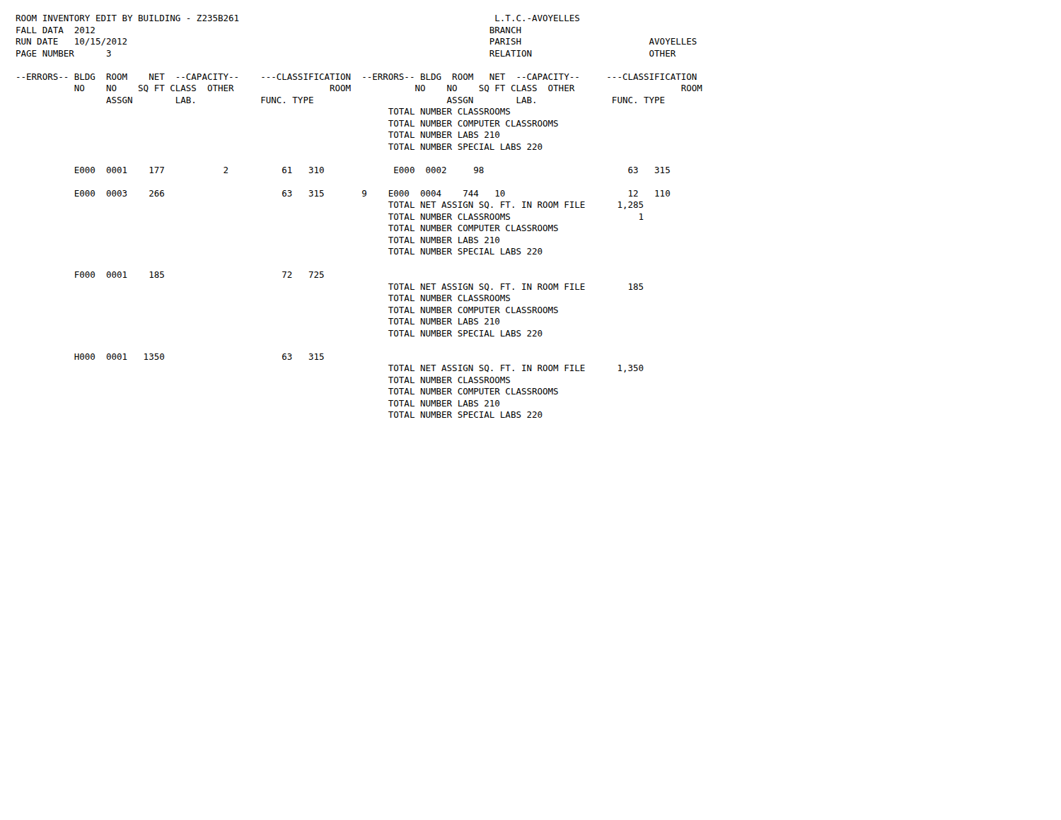ROOM INVENTORY EDIT BY BUILDING - Z235B261                                                L.T.C.-AVOYELLES
FALL DATA  2012                                                                          BRANCH
RUN DATE   10/15/2012                                                                    PARISH                        AVOYELLES
PAGE NUMBER      3                                                                       RELATION                      OTHER

--ERRORS-- BLDG  ROOM    NET  --CAPACITY--    ---CLASSIFICATION  --ERRORS-- BLDG  ROOM   NET  --CAPACITY--     ---CLASSIFICATION
           NO    NO    SQ FT CLASS  OTHER                  ROOM            NO    NO    SQ FT CLASS  OTHER                    ROOM
                 ASSGN        LAB.            FUNC. TYPE                         ASSGN        LAB.              FUNC. TYPE
                                                                      TOTAL NUMBER CLASSROOMS
                                                                      TOTAL NUMBER COMPUTER CLASSROOMS
                                                                      TOTAL NUMBER LABS 210
                                                                      TOTAL NUMBER SPECIAL LABS 220

           E000  0001    177           2          61   310             E000  0002     98                           63   315

           E000  0003    266                      63   315       9    E000  0004    744   10                       12   110
                                                                      TOTAL NET ASSIGN SQ. FT. IN ROOM FILE      1,285
                                                                      TOTAL NUMBER CLASSROOMS                        1
                                                                      TOTAL NUMBER COMPUTER CLASSROOMS
                                                                      TOTAL NUMBER LABS 210
                                                                      TOTAL NUMBER SPECIAL LABS 220

           F000  0001    185                      72   725
                                                                      TOTAL NET ASSIGN SQ. FT. IN ROOM FILE        185
                                                                      TOTAL NUMBER CLASSROOMS
                                                                      TOTAL NUMBER COMPUTER CLASSROOMS
                                                                      TOTAL NUMBER LABS 210
                                                                      TOTAL NUMBER SPECIAL LABS 220

           H000  0001   1350                      63   315
                                                                      TOTAL NET ASSIGN SQ. FT. IN ROOM FILE      1,350
                                                                      TOTAL NUMBER CLASSROOMS
                                                                      TOTAL NUMBER COMPUTER CLASSROOMS
                                                                      TOTAL NUMBER LABS 210
                                                                      TOTAL NUMBER SPECIAL LABS 220